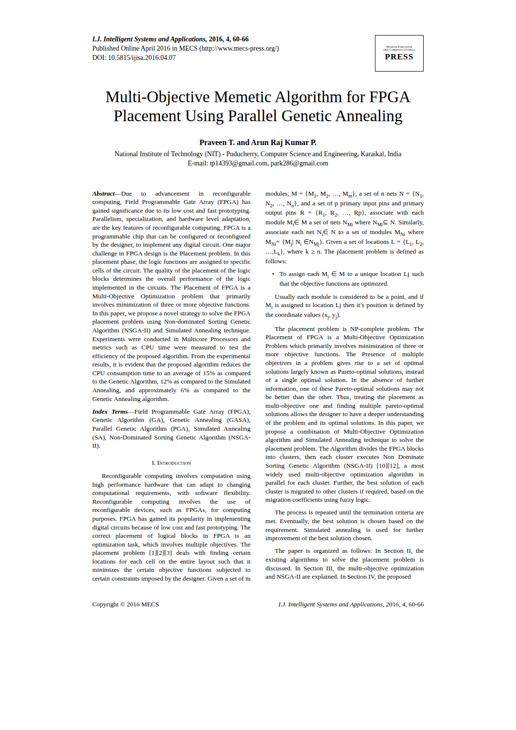I.J. Intelligent Systems and Applications, 2016, 4, 60-66
Published Online April 2016 in MECS (http://www.mecs-press.org/)
DOI: 10.5815/ijisa.2016.04.07
Modern Education
and Computer Science
PRESS
Multi-Objective Memetic Algorithm for FPGA
Placement Using Parallel Genetic Annealing
Praveen T. and Arun Raj Kumar P.
National Institute of Technology (NIT) - Puducherry, Computer Science and Engineering, Karaikal, India
E-mail: tp14393@gmail.com, park286@gmail.com
Abstract—Due to advancement in reconfigurable computing, Field Programmable Gate Array (FPGA) has gained significance due to its low cost and fast prototyping. Parallelism, specialization, and hardware level adaptation, are the key features of reconfigurable computing. FPGA is a programmable chip that can be configured or reconfigured by the designer, to implement any digital circuit. One major challenge in FPGA design is the Placement problem. In this placement phase, the logic functions are assigned to specific cells of the circuit. The quality of the placement of the logic blocks determines the overall performance of the logic implemented in the circuits. The Placement of FPGA is a Multi-Objective Optimization problem that primarily involves minimization of three or more objective functions. In this paper, we propose a novel strategy to solve the FPGA placement problem using Non-dominated Sorting Genetic Algorithm (NSGA-II) and Simulated Annealing technique. Experiments were conducted in Multicore Processors and metrics such as CPU time were measured to test the efficiency of the proposed algorithm. From the experimental results, it is evident that the proposed algorithm reduces the CPU consumption time to an average of 15% as compared to the Genetic Algorithm, 12% as compared to the Simulated Annealing, and approximately 6% as compared to the Genetic Annealing algorithm.
Index Terms—Field Programmable Gate Array (FPGA), Genetic Algorithm (GA), Genetic Annealing (GASA), Parallel Genetic Algorithm (PGA), Simulated Annealing (SA), Non-Dominated Sorting Genetic Algorithm (NSGA-II).
I. Introduction
Reconfigurable computing involves computation using high performance hardware that can adapt to changing computational requirements, with software flexibility. Reconfigurable computing involves the use of reconfigurable devices, such as FPGAs, for computing purposes. FPGA has gained its popularity in implementing digital circuits because of low cost and fast prototyping. The correct placement of logical blocks in FPGA is an optimization task, which involves multiple objectives. The placement problem [1][2][3] deals with finding certain locations for each cell on the entire layout such that it minimizes the certain objective functions subjected to certain constraints imposed by the designer. Given a set of m modules, M = {M1, M2, …, Mm}, a set of n nets N = {N1, N2, …, Nn}, and a set of p primary input pins and primary output pins R = {R1, R2, …, Rp}, associate with each module Mi∈ M a set of nets NMi where NMi⊆ N. Similarly, associate each net Ni∈ N to a set of modules MNi where MNi= {Mj| Ni ∈NMj}. Given a set of locations L = {L1, L2, …,Lk}, where k ≥ n. The placement problem is defined as follows:
To assign each Mi ∈ M to a unique location Lj such that the objective functions are optimized.
Usually each module is considered to be a point, and if Mi is assigned to location Lj then it’s position is defined by the coordinate values (xj, yj).
The placement problem is NP-complete problem. The Placement of FPGA is a Multi-Objective Optimization Problem which primarily involves minimization of three or more objective functions. The Presence of multiple objectives in a problem gives rise to a set of optimal solutions largely known as Pareto-optimal solutions, instead of a single optimal solution. In the absence of further information, one of these Pareto-optimal solutions may not be better than the other. Thus, treating the placement as multi-objective one and finding multiple pareto-optimal solutions allows the designer to have a deeper understanding of the problem and its optimal solutions. In this paper, we propose a combination of Multi-Objective Optimization algorithm and Simulated Annealing technique to solve the placement problem. The Algorithm divides the FPGA blocks into clusters, then each cluster executes Non Dominate Sorting Genetic Algorithm (NSGA-II) [10][12], a most widely used multi-objective optimization algorithm in parallel for each cluster. Further, the best solution of each cluster is migrated to other clusters if required, based on the migration coefficients using fuzzy logic.
The process is repeated until the termination criteria are met. Eventually, the best solution is chosen based on the requirement. Simulated annealing is used for further improvement of the best solution chosen.
The paper is organized as follows: In Section II, the existing algorithms to solve the placement problem is discussed. In Section III, the multi-objective optimization and NSGA-II are explained. In Section IV, the proposed
Copyright © 2016 MECS
I.J. Intelligent Systems and Applications, 2016, 4, 60-66